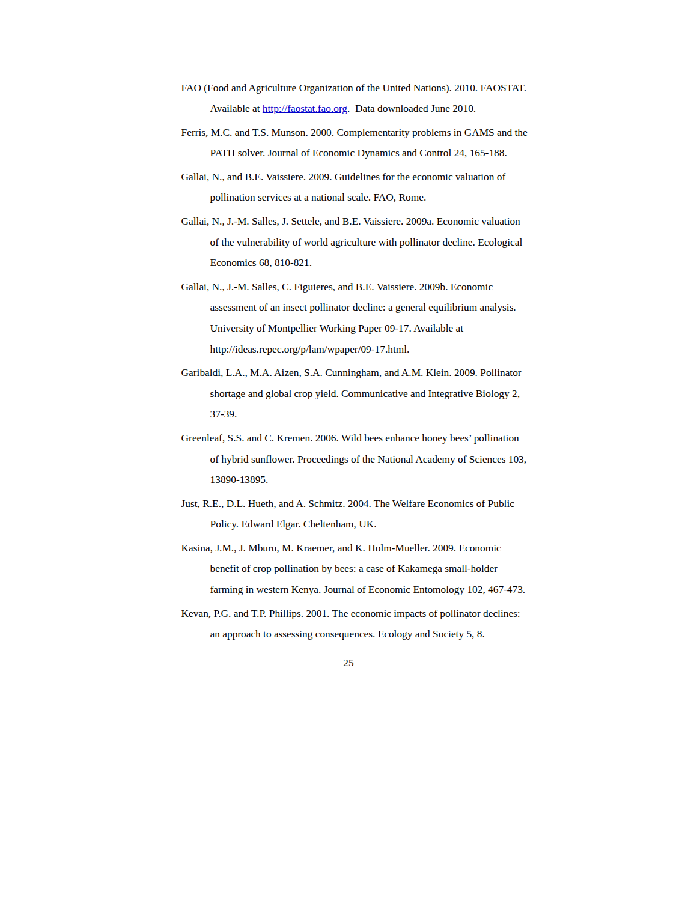FAO (Food and Agriculture Organization of the United Nations). 2010. FAOSTAT. Available at http://faostat.fao.org. Data downloaded June 2010.
Ferris, M.C. and T.S. Munson. 2000. Complementarity problems in GAMS and the PATH solver. Journal of Economic Dynamics and Control 24, 165-188.
Gallai, N., and B.E. Vaissiere. 2009. Guidelines for the economic valuation of pollination services at a national scale. FAO, Rome.
Gallai, N., J.-M. Salles, J. Settele, and B.E. Vaissiere. 2009a. Economic valuation of the vulnerability of world agriculture with pollinator decline. Ecological Economics 68, 810-821.
Gallai, N., J.-M. Salles, C. Figuieres, and B.E. Vaissiere. 2009b. Economic assessment of an insect pollinator decline: a general equilibrium analysis. University of Montpellier Working Paper 09-17. Available at http://ideas.repec.org/p/lam/wpaper/09-17.html.
Garibaldi, L.A., M.A. Aizen, S.A. Cunningham, and A.M. Klein. 2009. Pollinator shortage and global crop yield. Communicative and Integrative Biology 2, 37-39.
Greenleaf, S.S. and C. Kremen. 2006. Wild bees enhance honey bees’ pollination of hybrid sunflower. Proceedings of the National Academy of Sciences 103, 13890-13895.
Just, R.E., D.L. Hueth, and A. Schmitz. 2004. The Welfare Economics of Public Policy. Edward Elgar. Cheltenham, UK.
Kasina, J.M., J. Mburu, M. Kraemer, and K. Holm-Mueller. 2009. Economic benefit of crop pollination by bees: a case of Kakamega small-holder farming in western Kenya. Journal of Economic Entomology 102, 467-473.
Kevan, P.G. and T.P. Phillips. 2001. The economic impacts of pollinator declines: an approach to assessing consequences. Ecology and Society 5, 8.
25